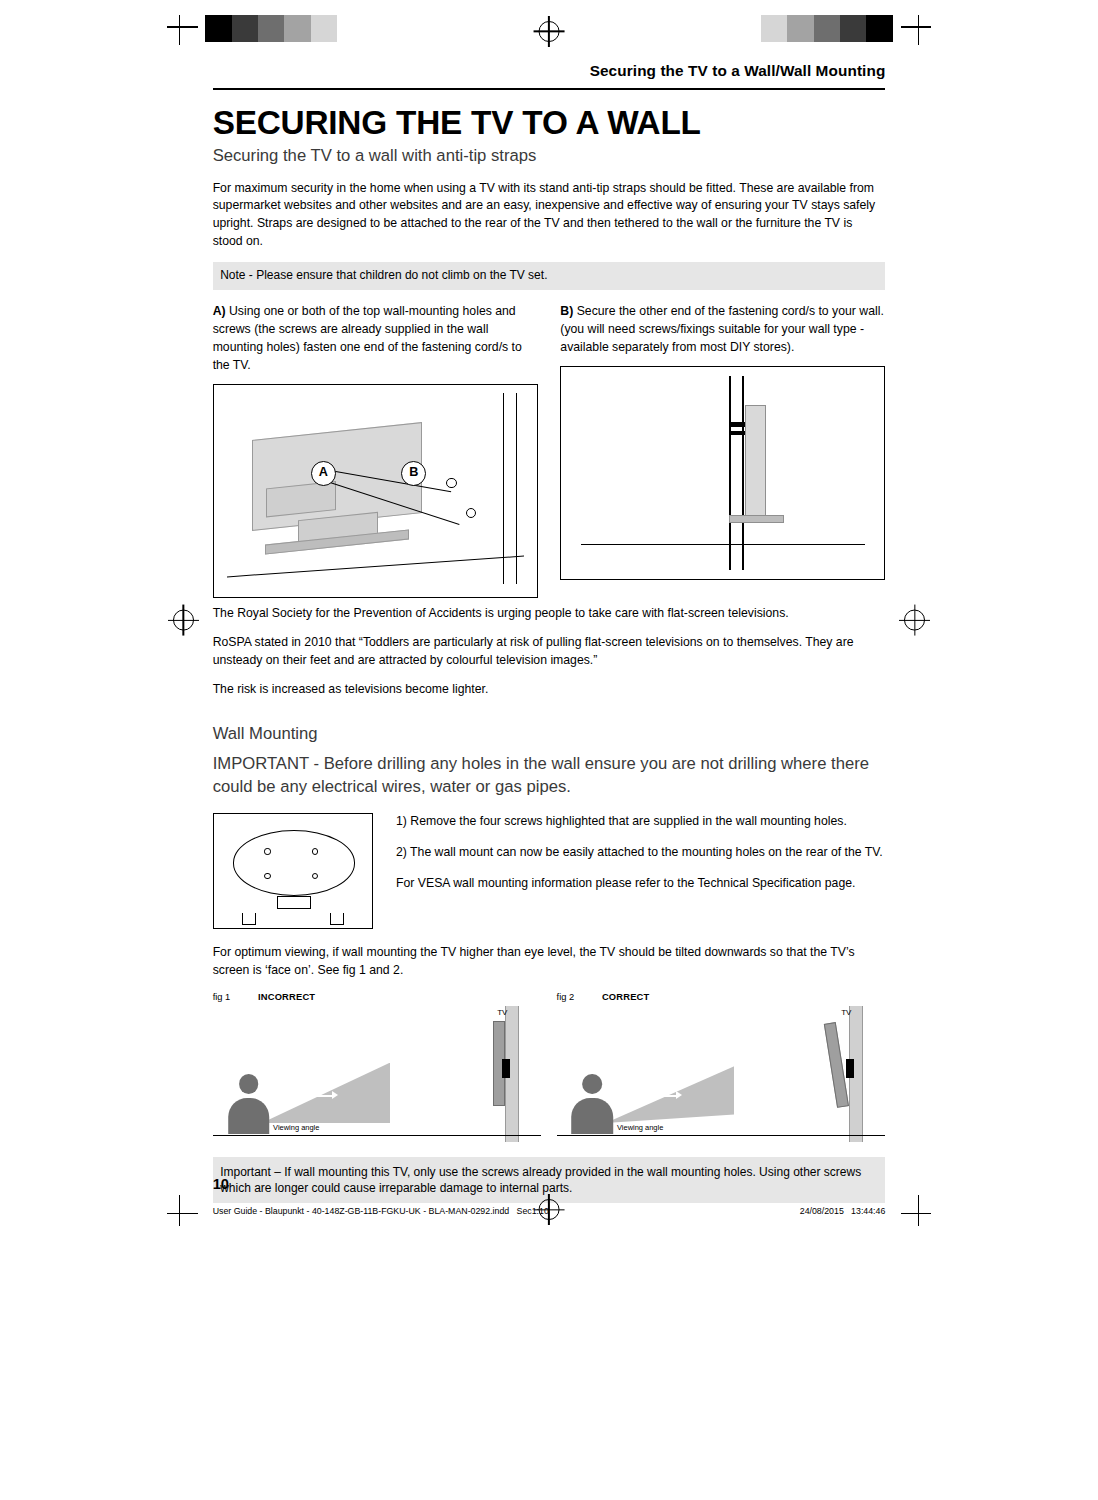Securing the TV to a Wall/Wall Mounting
SECURING THE TV TO A WALL
Securing the TV to a wall with anti-tip straps
For maximum security in the home when using a TV with its stand anti-tip straps should be fitted. These are available from supermarket websites and other websites and are an easy, inexpensive and effective way of ensuring your TV stays safely upright. Straps are designed to be attached to the rear of the TV and then tethered to the wall or the furniture the TV is stood on.
Note - Please ensure that children do not climb on the TV set.
A) Using one or both of the top wall-mounting holes and screws (the screws are already supplied in the wall mounting holes) fasten one end of the fastening cord/s to the TV.
A B
B) Secure the other end of the fastening cord/s to your wall. (you will need screws/fixings suitable for your wall type - available separately from most DIY stores).
The Royal Society for the Prevention of Accidents is urging people to take care with flat-screen televisions.
RoSPA stated in 2010 that “Toddlers are particularly at risk of pulling flat-screen televisions on to themselves. They are unsteady on their feet and are attracted by colourful television images.”
The risk is increased as televisions become lighter.
Wall Mounting
IMPORTANT - Before drilling any holes in the wall ensure you are not drilling where there could be any electrical wires, water or gas pipes.
1) Remove the four screws highlighted that are supplied in the wall mounting holes.
2) The wall mount can now be easily attached to the mounting holes on the rear of the TV.
For VESA wall mounting information please refer to the Technical Specification page.
For optimum viewing, if wall mounting the TV higher than eye level, the TV should be tilted downwards so that the TV’s screen is ‘face on’. See fig 1 and 2.
fig 1 INCORRECT TV
Viewing angle
fig 2 CORRECT TV
Viewing angle
Important – If wall mounting this TV, only use the screws already provided in the wall mounting holes. Using other screws which are longer could cause irreparable damage to internal parts.
10
User Guide - Blaupunkt - 40-148Z-GB-11B-FGKU-UK - BLA-MAN-0292.indd Sec1:10 24/08/2015 13:44:46